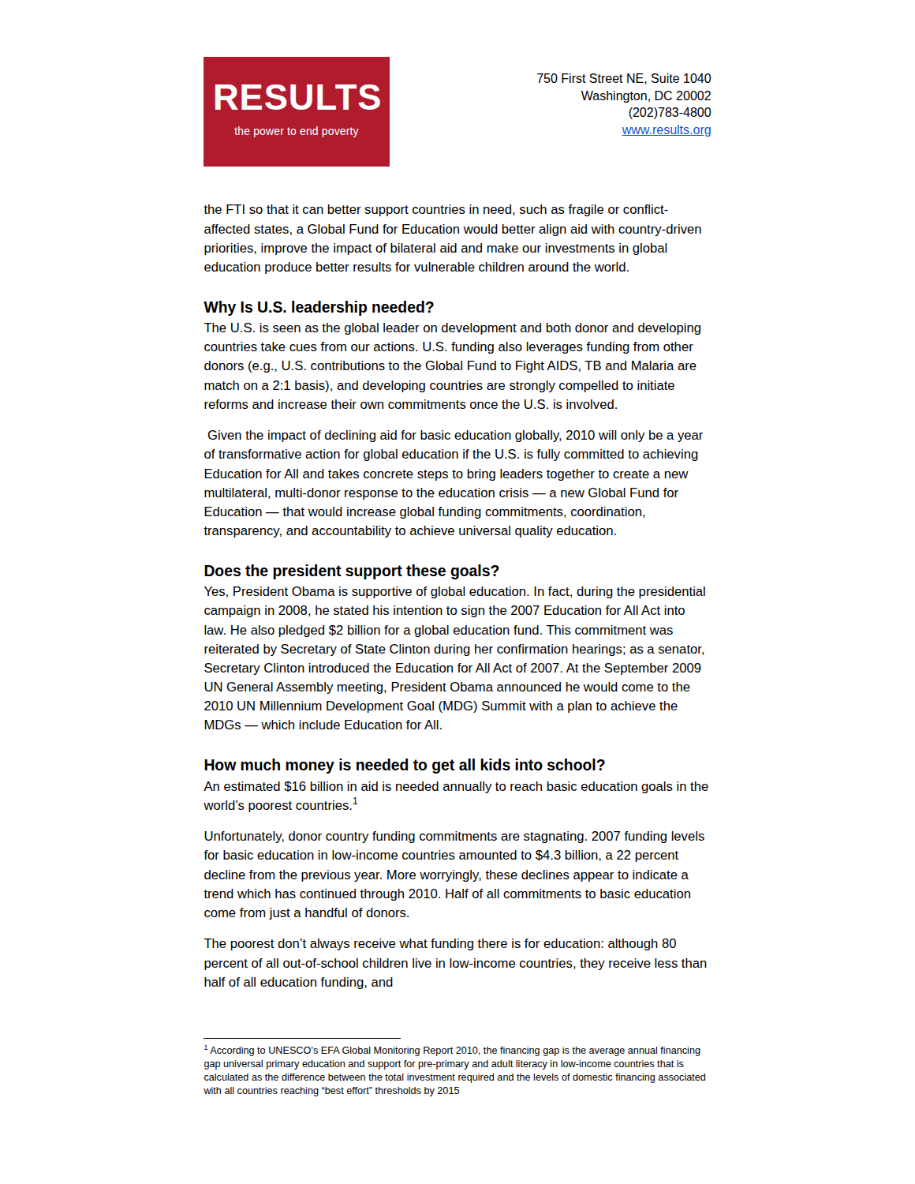RESULTS
the power to end poverty
750 First Street NE, Suite 1040
Washington, DC 20002
(202)783-4800
www.results.org
the FTI so that it can better support countries in need, such as fragile or conflict-affected states, a Global Fund for Education would better align aid with country-driven priorities, improve the impact of bilateral aid and make our investments in global education produce better results for vulnerable children around the world.
Why Is U.S. leadership needed?
The U.S. is seen as the global leader on development and both donor and developing countries take cues from our actions. U.S. funding also leverages funding from other donors (e.g., U.S. contributions to the Global Fund to Fight AIDS, TB and Malaria are match on a 2:1 basis), and developing countries are strongly compelled to initiate reforms and increase their own commitments once the U.S. is involved.
Given the impact of declining aid for basic education globally, 2010 will only be a year of transformative action for global education if the U.S. is fully committed to achieving Education for All and takes concrete steps to bring leaders together to create a new multilateral, multi-donor response to the education crisis — a new Global Fund for Education — that would increase global funding commitments, coordination, transparency, and accountability to achieve universal quality education.
Does the president support these goals?
Yes, President Obama is supportive of global education. In fact, during the presidential campaign in 2008, he stated his intention to sign the 2007 Education for All Act into law. He also pledged $2 billion for a global education fund. This commitment was reiterated by Secretary of State Clinton during her confirmation hearings; as a senator, Secretary Clinton introduced the Education for All Act of 2007. At the September 2009 UN General Assembly meeting, President Obama announced he would come to the 2010 UN Millennium Development Goal (MDG) Summit with a plan to achieve the MDGs — which include Education for All.
How much money is needed to get all kids into school?
An estimated $16 billion in aid is needed annually to reach basic education goals in the world’s poorest countries.1
Unfortunately, donor country funding commitments are stagnating. 2007 funding levels for basic education in low-income countries amounted to $4.3 billion, a 22 percent decline from the previous year. More worryingly, these declines appear to indicate a trend which has continued through 2010. Half of all commitments to basic education come from just a handful of donors.
The poorest don’t always receive what funding there is for education: although 80 percent of all out-of-school children live in low-income countries, they receive less than half of all education funding, and
1 According to UNESCO’s EFA Global Monitoring Report 2010, the financing gap is the average annual financing gap universal primary education and support for pre-primary and adult literacy in low-income countries that is calculated as the difference between the total investment required and the levels of domestic financing associated with all countries reaching “best effort” thresholds by 2015